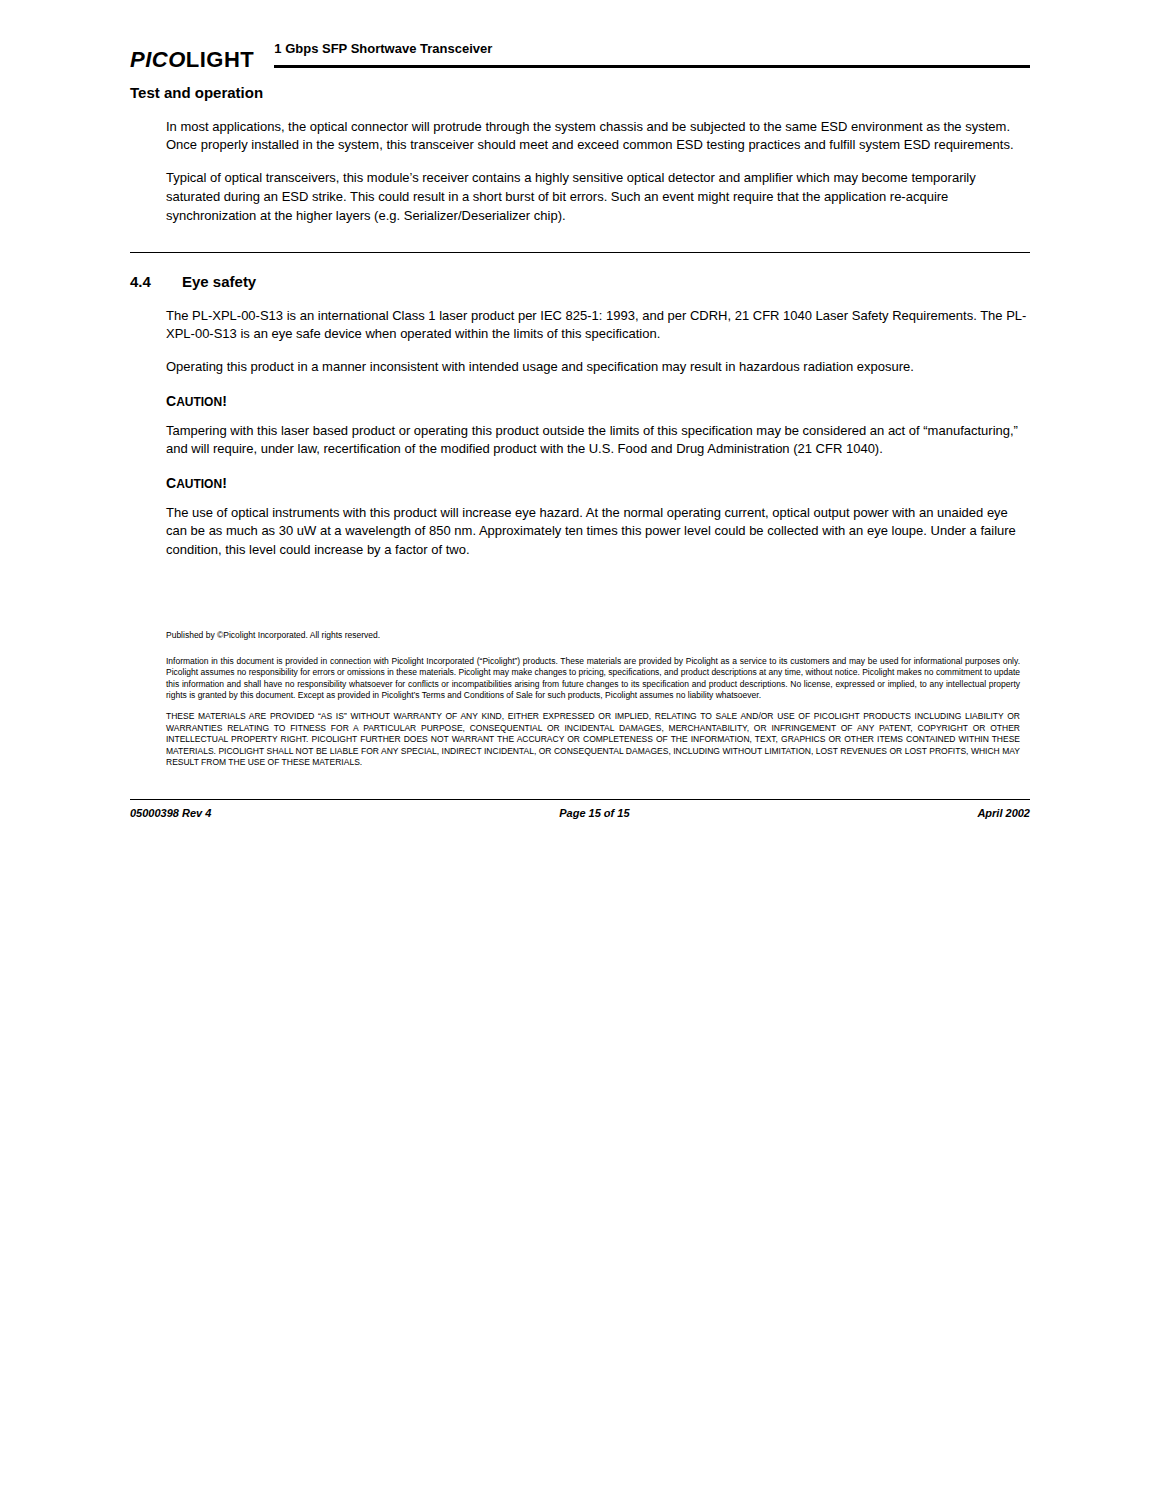PICO LIGHT
1 Gbps SFP Shortwave Transceiver
Test and operation
In most applications, the optical connector will protrude through the system chassis and be subjected to the same ESD environment as the system. Once properly installed in the system, this transceiver should meet and exceed common ESD testing practices and fulfill system ESD requirements.
Typical of optical transceivers, this module’s receiver contains a highly sensitive optical detector and amplifier which may become temporarily saturated during an ESD strike. This could result in a short burst of bit errors. Such an event might require that the application re-acquire synchronization at the higher layers (e.g. Serializer/Deserializer chip).
4.4 Eye safety
The PL-XPL-00-S13 is an international Class 1 laser product per IEC 825-1: 1993, and per CDRH, 21 CFR 1040 Laser Safety Requirements. The PL-XPL-00-S13 is an eye safe device when operated within the limits of this specification.
Operating this product in a manner inconsistent with intended usage and specification may result in hazardous radiation exposure.
CAUTION!
Tampering with this laser based product or operating this product outside the limits of this specification may be considered an act of “manufacturing,” and will require, under law, recertification of the modified product with the U.S. Food and Drug Administration (21 CFR 1040).
CAUTION!
The use of optical instruments with this product will increase eye hazard. At the normal operating current, optical output power with an unaided eye can be as much as 30 uW at a wavelength of 850 nm. Approximately ten times this power level could be collected with an eye loupe. Under a failure condition, this level could increase by a factor of two.
Published by ©Picolight Incorporated. All rights reserved.
Information in this document is provided in connection with Picolight Incorporated (“Picolight”) products. These materials are provided by Picolight as a service to its customers and may be used for informational purposes only. Picolight assumes no responsibility for errors or omissions in these materials. Picolight may make changes to pricing, specifications, and product descriptions at any time, without notice. Picolight makes no commitment to update this information and shall have no responsibility whatsoever for conflicts or incompatibilities arising from future changes to its specification and product descriptions. No license, expressed or implied, to any intellectual property rights is granted by this document. Except as provided in Picolight’s Terms and Conditions of Sale for such products, Picolight assumes no liability whatsoever.
These materials are provided “as is” without warranty of any kind, either expressed or implied, relating to sale and/or use of Picolight products including liability or warranties relating to fitness for a particular purpose, consequential or incidental damages, merchantability, or infringement of any patent, copyright or other intellectual property right. Picolight further does not warrant the accuracy or completeness of the information, text, graphics or other items contained within these materials. Picolight shall not be liable for any special, indirect incidental, or consequental damages, including without limitation, lost revenues or lost profits, which may result from the use of these materials.
05000398 Rev 4 Page 15 of 15 April 2002